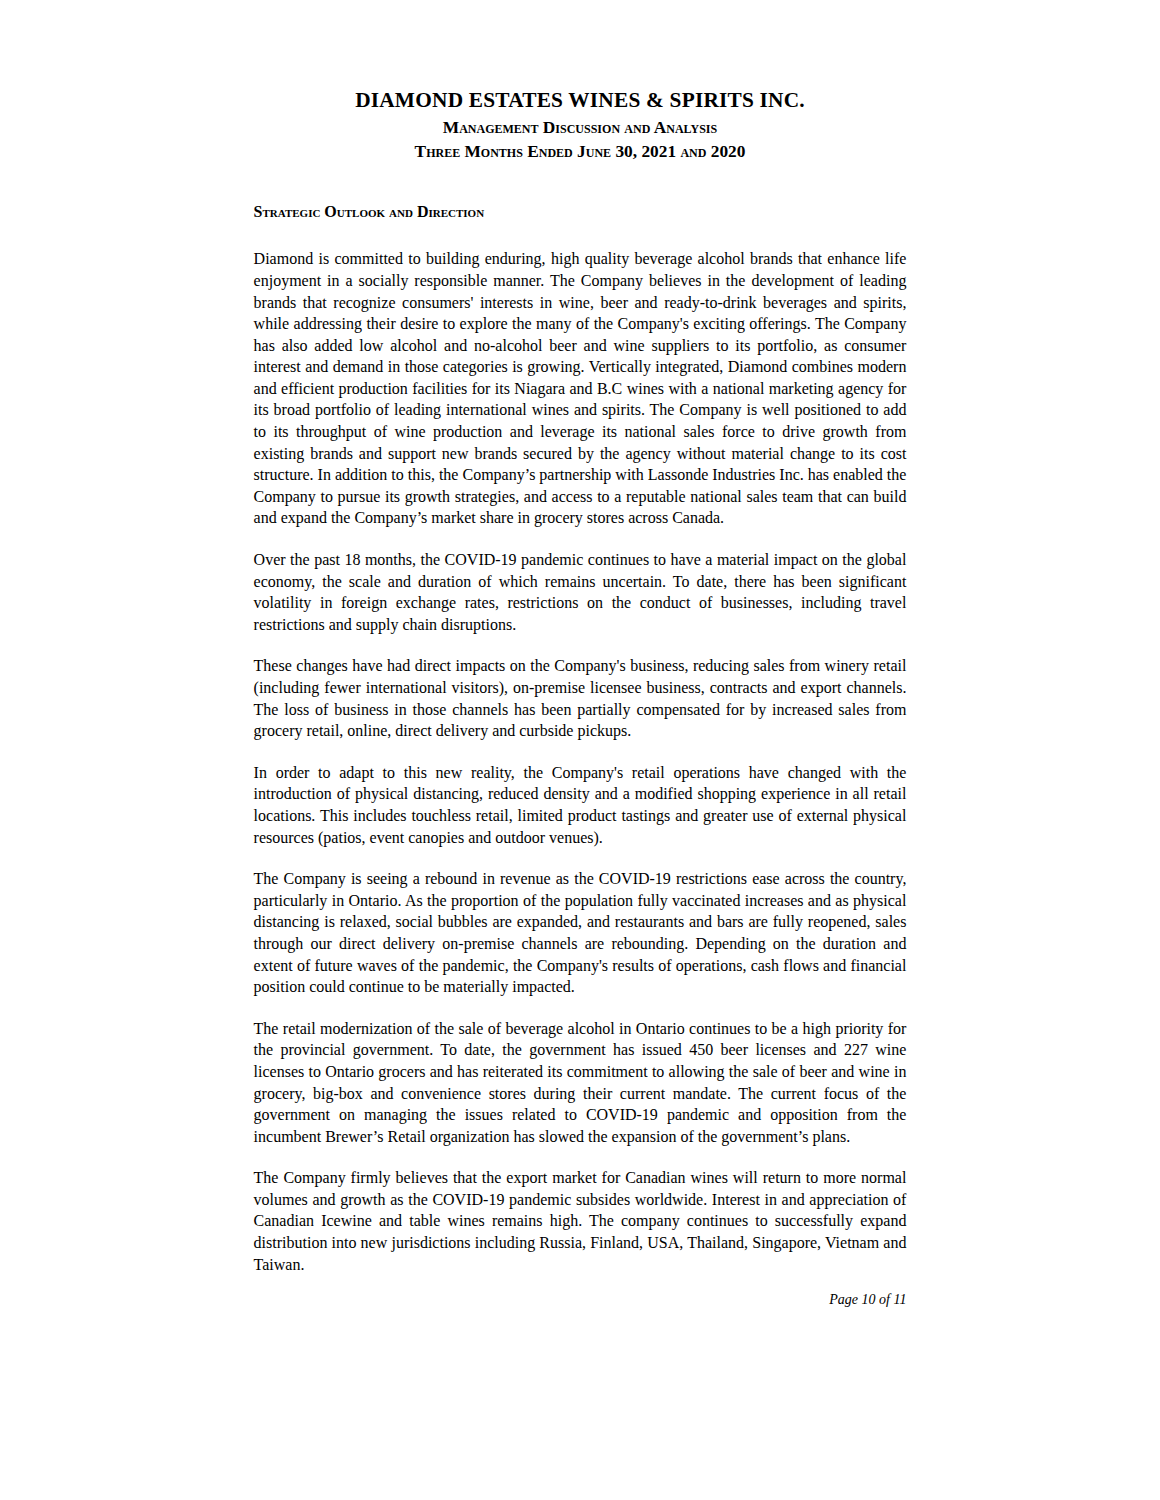DIAMOND ESTATES WINES & SPIRITS INC.
Management Discussion and Analysis
Three Months Ended June 30, 2021 and 2020
Strategic Outlook and Direction
Diamond is committed to building enduring, high quality beverage alcohol brands that enhance life enjoyment in a socially responsible manner. The Company believes in the development of leading brands that recognize consumers' interests in wine, beer and ready-to-drink beverages and spirits, while addressing their desire to explore the many of the Company's exciting offerings. The Company has also added low alcohol and no-alcohol beer and wine suppliers to its portfolio, as consumer interest and demand in those categories is growing. Vertically integrated, Diamond combines modern and efficient production facilities for its Niagara and B.C wines with a national marketing agency for its broad portfolio of leading international wines and spirits. The Company is well positioned to add to its throughput of wine production and leverage its national sales force to drive growth from existing brands and support new brands secured by the agency without material change to its cost structure. In addition to this, the Company’s partnership with Lassonde Industries Inc. has enabled the Company to pursue its growth strategies, and access to a reputable national sales team that can build and expand the Company’s market share in grocery stores across Canada.
Over the past 18 months, the COVID-19 pandemic continues to have a material impact on the global economy, the scale and duration of which remains uncertain. To date, there has been significant volatility in foreign exchange rates, restrictions on the conduct of businesses, including travel restrictions and supply chain disruptions.
These changes have had direct impacts on the Company's business, reducing sales from winery retail (including fewer international visitors), on-premise licensee business, contracts and export channels. The loss of business in those channels has been partially compensated for by increased sales from grocery retail, online, direct delivery and curbside pickups.
In order to adapt to this new reality, the Company's retail operations have changed with the introduction of physical distancing, reduced density and a modified shopping experience in all retail locations. This includes touchless retail, limited product tastings and greater use of external physical resources (patios, event canopies and outdoor venues).
The Company is seeing a rebound in revenue as the COVID-19 restrictions ease across the country, particularly in Ontario. As the proportion of the population fully vaccinated increases and as physical distancing is relaxed, social bubbles are expanded, and restaurants and bars are fully reopened, sales through our direct delivery on-premise channels are rebounding. Depending on the duration and extent of future waves of the pandemic, the Company's results of operations, cash flows and financial position could continue to be materially impacted.
The retail modernization of the sale of beverage alcohol in Ontario continues to be a high priority for the provincial government. To date, the government has issued 450 beer licenses and 227 wine licenses to Ontario grocers and has reiterated its commitment to allowing the sale of beer and wine in grocery, big-box and convenience stores during their current mandate. The current focus of the government on managing the issues related to COVID-19 pandemic and opposition from the incumbent Brewer’s Retail organization has slowed the expansion of the government’s plans.
The Company firmly believes that the export market for Canadian wines will return to more normal volumes and growth as the COVID-19 pandemic subsides worldwide. Interest in and appreciation of Canadian Icewine and table wines remains high. The company continues to successfully expand distribution into new jurisdictions including Russia, Finland, USA, Thailand, Singapore, Vietnam and Taiwan.
Page 10 of 11